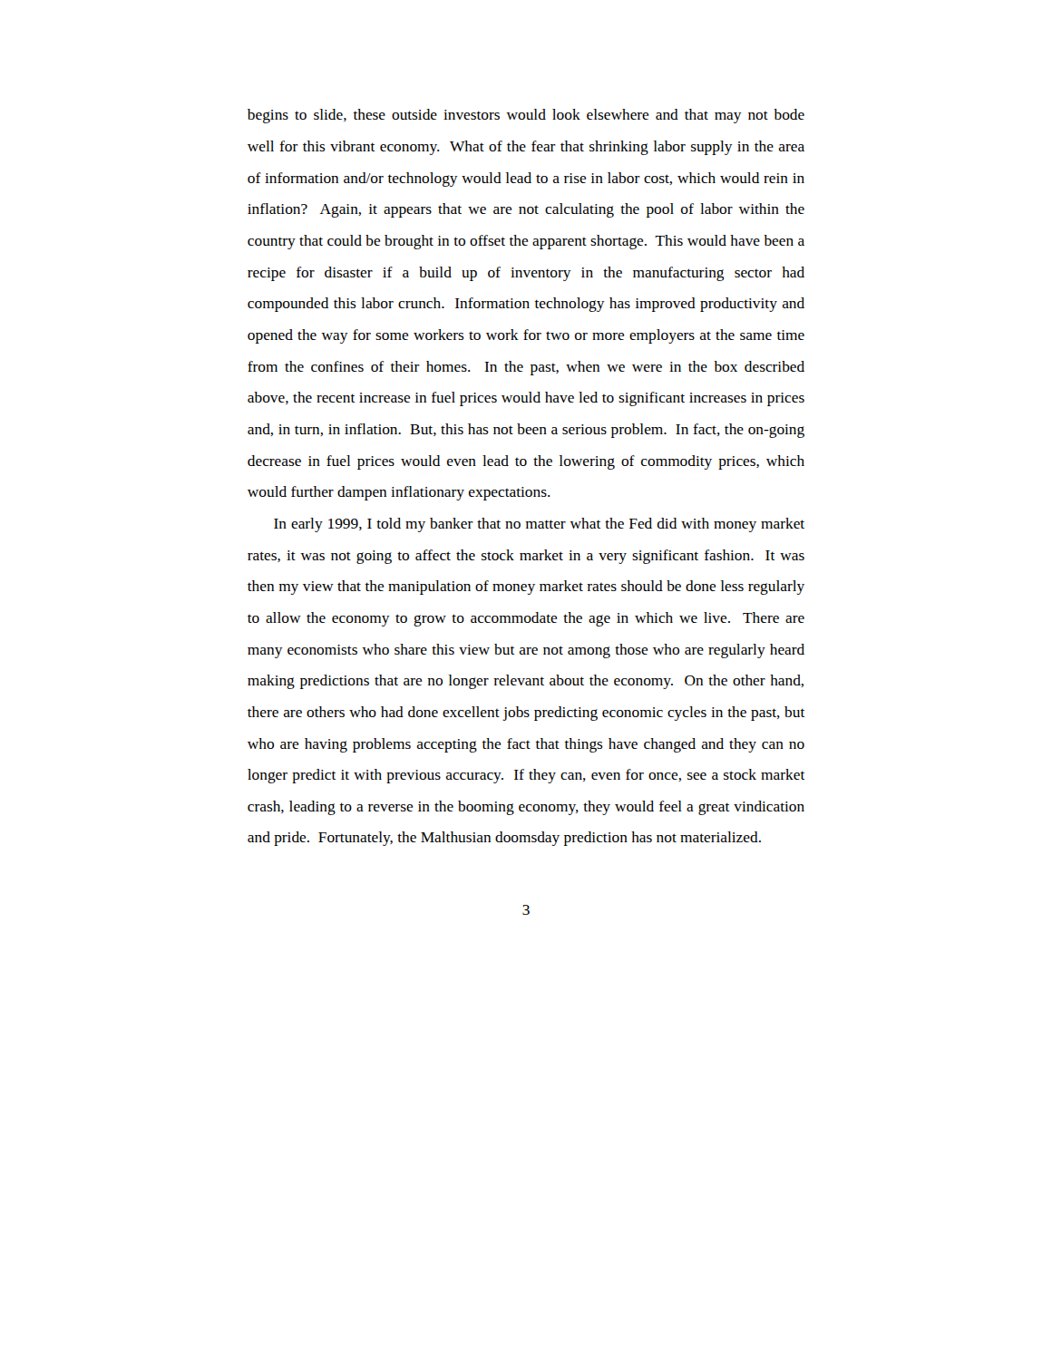begins to slide, these outside investors would look elsewhere and that may not bode well for this vibrant economy. What of the fear that shrinking labor supply in the area of information and/or technology would lead to a rise in labor cost, which would rein in inflation? Again, it appears that we are not calculating the pool of labor within the country that could be brought in to offset the apparent shortage. This would have been a recipe for disaster if a build up of inventory in the manufacturing sector had compounded this labor crunch. Information technology has improved productivity and opened the way for some workers to work for two or more employers at the same time from the confines of their homes. In the past, when we were in the box described above, the recent increase in fuel prices would have led to significant increases in prices and, in turn, in inflation. But, this has not been a serious problem. In fact, the on-going decrease in fuel prices would even lead to the lowering of commodity prices, which would further dampen inflationary expectations.
In early 1999, I told my banker that no matter what the Fed did with money market rates, it was not going to affect the stock market in a very significant fashion. It was then my view that the manipulation of money market rates should be done less regularly to allow the economy to grow to accommodate the age in which we live. There are many economists who share this view but are not among those who are regularly heard making predictions that are no longer relevant about the economy. On the other hand, there are others who had done excellent jobs predicting economic cycles in the past, but who are having problems accepting the fact that things have changed and they can no longer predict it with previous accuracy. If they can, even for once, see a stock market crash, leading to a reverse in the booming economy, they would feel a great vindication and pride. Fortunately, the Malthusian doomsday prediction has not materialized.
3